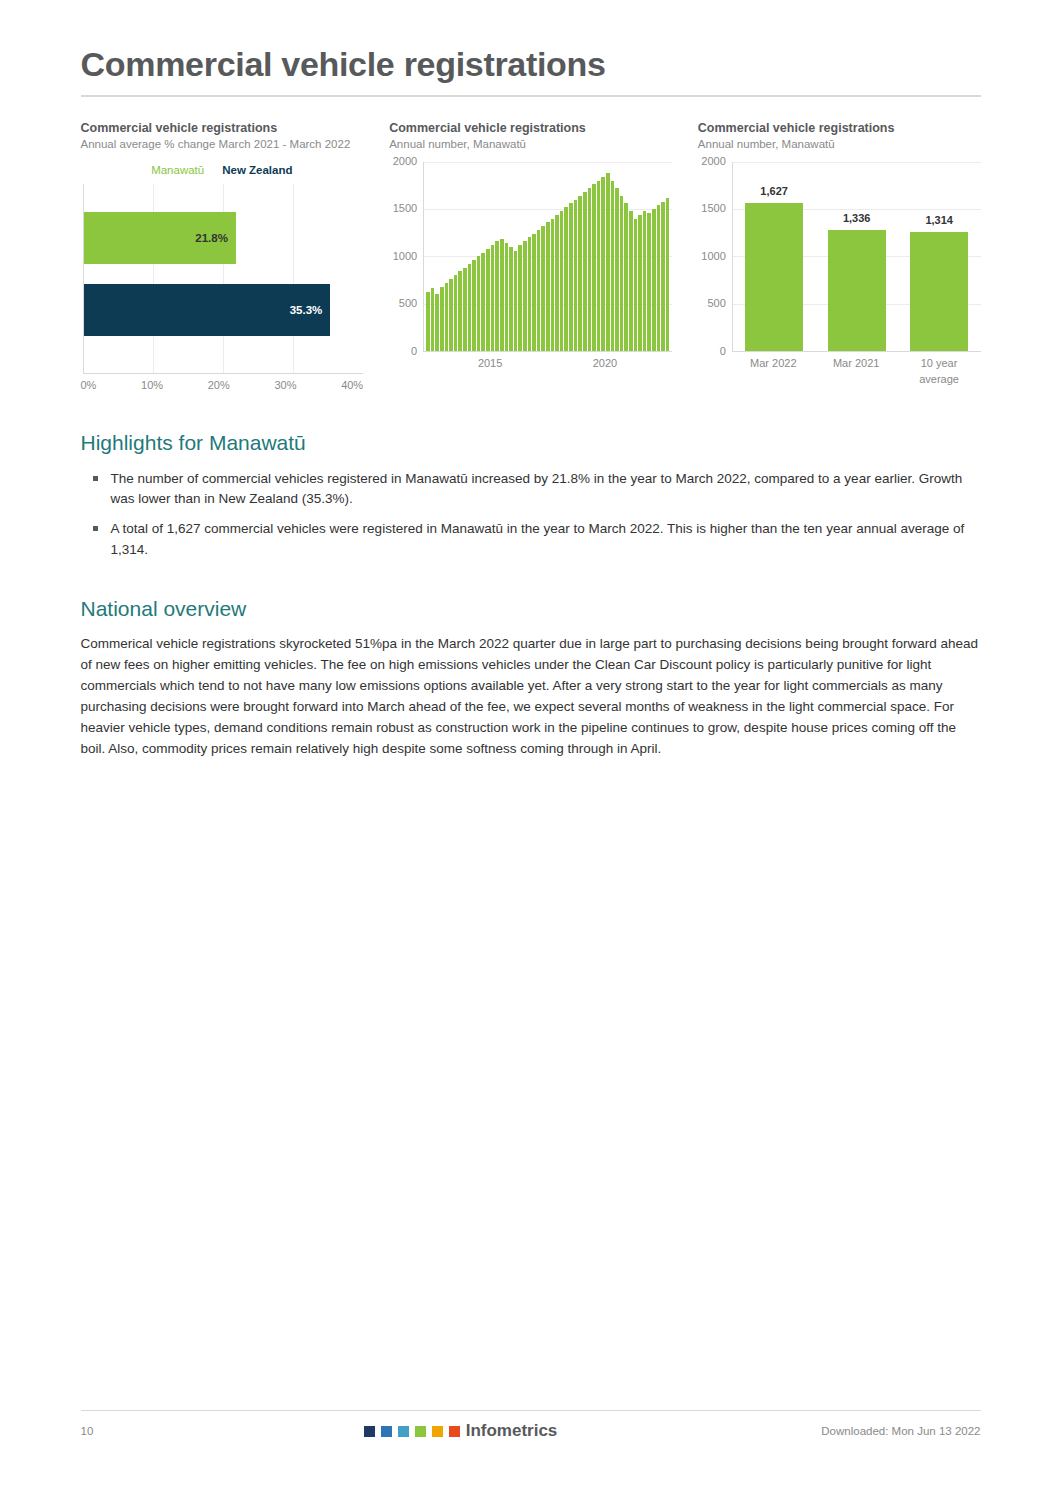Commercial vehicle registrations
Commercial vehicle registrations
Annual average % change March 2021 - March 2022
Manawatū New Zealand
21.8%
35.3%
0% 10% 20% 30% 40%
Commercial vehicle registrations
Annual number, Manawatū
2000 1500 1000 500 0
20152020
Commercial vehicle registrations
Annual number, Manawatū
2000 1500 1000 500 0
1,627
1,336
1,314
Mar 2022 Mar 2021 10 year average
Highlights for Manawatū
The number of commercial vehicles registered in Manawatū increased by 21.8% in the year to March 2022, compared to a year earlier. Growth was lower than in New Zealand (35.3%).
A total of 1,627 commercial vehicles were registered in Manawatū in the year to March 2022. This is higher than the ten year annual average of 1,314.
National overview
Commerical vehicle registrations skyrocketed 51%pa in the March 2022 quarter due in large part to purchasing decisions being brought forward ahead of new fees on higher emitting vehicles. The fee on high emissions vehicles under the Clean Car Discount policy is particularly punitive for light commercials which tend to not have many low emissions options available yet. After a very strong start to the year for light commercials as many purchasing decisions were brought forward into March ahead of the fee, we expect several months of weakness in the light commercial space. For heavier vehicle types, demand conditions remain robust as construction work in the pipeline continues to grow, despite house prices coming off the boil. Also, commodity prices remain relatively high despite some softness coming through in April.
10
Infometrics
Downloaded: Mon Jun 13 2022